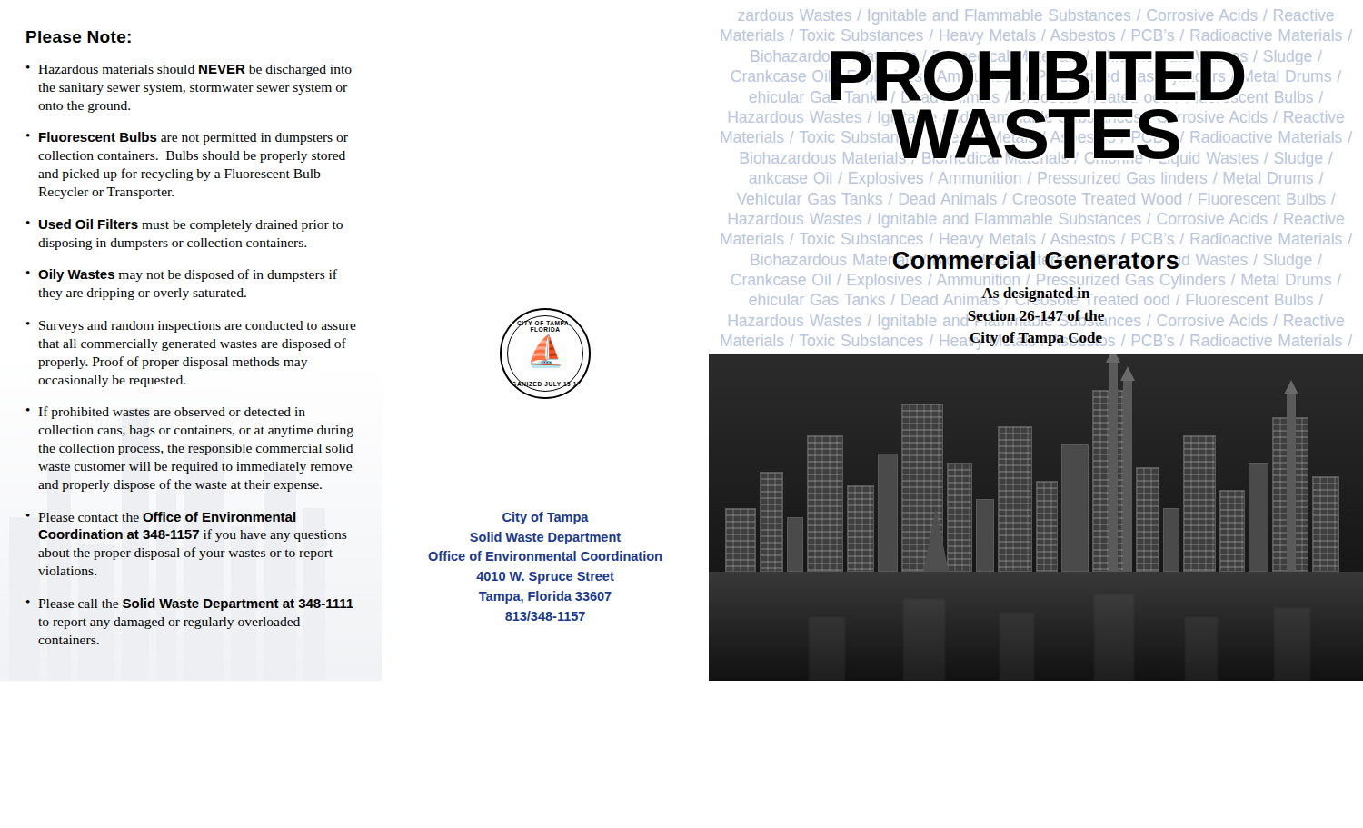Please Note:
Hazardous materials should NEVER be discharged into the sanitary sewer system, stormwater sewer system or onto the ground.
Fluorescent Bulbs are not permitted in dumpsters or collection containers. Bulbs should be properly stored and picked up for recycling by a Fluorescent Bulb Recycler or Transporter.
Used Oil Filters must be completely drained prior to disposing in dumpsters or collection containers.
Oily Wastes may not be disposed of in dumpsters if they are dripping or overly saturated.
Surveys and random inspections are conducted to assure that all commercially generated wastes are disposed of properly. Proof of proper disposal methods may occasionally be requested.
If prohibited wastes are observed or detected in collection cans, bags or containers, or at anytime during the collection process, the responsible commercial solid waste customer will be required to immediately remove and properly dispose of the waste at their expense.
Please contact the Office of Environmental Coordination at 348-1157 if you have any questions about the proper disposal of your wastes or to report violations.
Please call the Solid Waste Department at 348-1111 to report any damaged or regularly overloaded containers.
CITY OF TAMPA FLORIDA
⛵
ORGANIZED JULY 15 1887
City of Tampa
Solid Waste Department
Office of Environmental Coordination
4010 W. Spruce Street
Tampa, Florida 33607
813/348-1157
zardous Wastes / Ignitable and Flammable Substances / Corrosive Acids / Reactive Materials / Toxic Substances / Heavy Metals / Asbestos / PCB’s / Radioactive Materials / Biohazardous Materials / Biomedical Materials / Chlorine / uid Wastes / Sludge / Crankcase Oil / Explosives / Ammunition / Pressurized Gas Cylinders / Metal Drums / ehicular Gas Tanks / Dead Animals / Creosote Treated ood / Fluorescent Bulbs / Hazardous Wastes / Ignitable and Flammable Substances / Corrosive Acids / Reactive Materials / Toxic Substances / Heavy Metals / Asbestos / PCB’s / Radioactive Materials / Biohazardous Materials / Biomedical Materials / Chlorine / Liquid Wastes / Sludge / ankcase Oil / Explosives / Ammunition / Pressurized Gas linders / Metal Drums / Vehicular Gas Tanks / Dead Animals / Creosote Treated Wood / Fluorescent Bulbs / Hazardous Wastes / Ignitable and Flammable Substances / Corrosive Acids / Reactive Materials / Toxic Substances / Heavy Metals / Asbestos / PCB’s / Radioactive Materials / Biohazardous Materials / Biomedical Materials / Chlorine / uid Wastes / Sludge / Crankcase Oil / Explosives / Ammunition / Pressurized Gas Cylinders / Metal Drums / ehicular Gas Tanks / Dead Animals / Creosote Treated ood / Fluorescent Bulbs / Hazardous Wastes / Ignitable and Flammable Substances / Corrosive Acids / Reactive Materials / Toxic Substances / Heavy Metals / Asbestos / PCB’s / Radioactive Materials / Biohazardous Materials / Biomedical Materials / Chlorine / Liquid Wastes / Sludge ankcase Oil / Explosives / Ammunition / Pressurized Gas Cylinders / Metal Drums / Vehicular Gas Tanks / Dead Animals / Creosote Treated Wood / Fluorescent Bulbs / Hazardous Wastes / Ignitable and Flammable Substances / Corrosive Acids / Reactive Materials / Toxic Substances /
PROHIBITED
WASTES
Commercial Generators
As designated in
Section 26-147 of the
City of Tampa Code